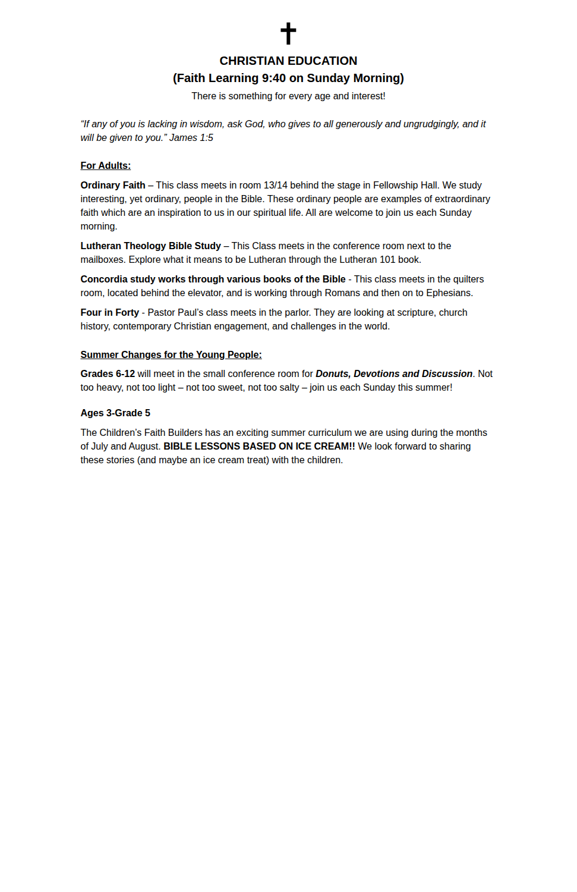✝
CHRISTIAN EDUCATION
(Faith Learning 9:40 on Sunday Morning)
There is something for every age and interest!
“If any of you is lacking in wisdom, ask God, who gives to all generously and ungrudgingly, and it will be given to you.” James 1:5
For Adults:
Ordinary Faith – This class meets in room 13/14 behind the stage in Fellowship Hall. We study interesting, yet ordinary, people in the Bible. These ordinary people are examples of extraordinary faith which are an inspiration to us in our spiritual life. All are welcome to join us each Sunday morning.
Lutheran Theology Bible Study – This Class meets in the conference room next to the mailboxes. Explore what it means to be Lutheran through the Lutheran 101 book.
Concordia study works through various books of the Bible - This class meets in the quilters room, located behind the elevator, and is working through Romans and then on to Ephesians.
Four in Forty - Pastor Paul’s class meets in the parlor. They are looking at scripture, church history, contemporary Christian engagement, and challenges in the world.
Summer Changes for the Young People:
Grades 6-12 will meet in the small conference room for Donuts, Devotions and Discussion. Not too heavy, not too light – not too sweet, not too salty – join us each Sunday this summer!
Ages 3-Grade 5
The Children’s Faith Builders has an exciting summer curriculum we are using during the months of July and August. BIBLE LESSONS BASED ON ICE CREAM!! We look forward to sharing these stories (and maybe an ice cream treat) with the children.